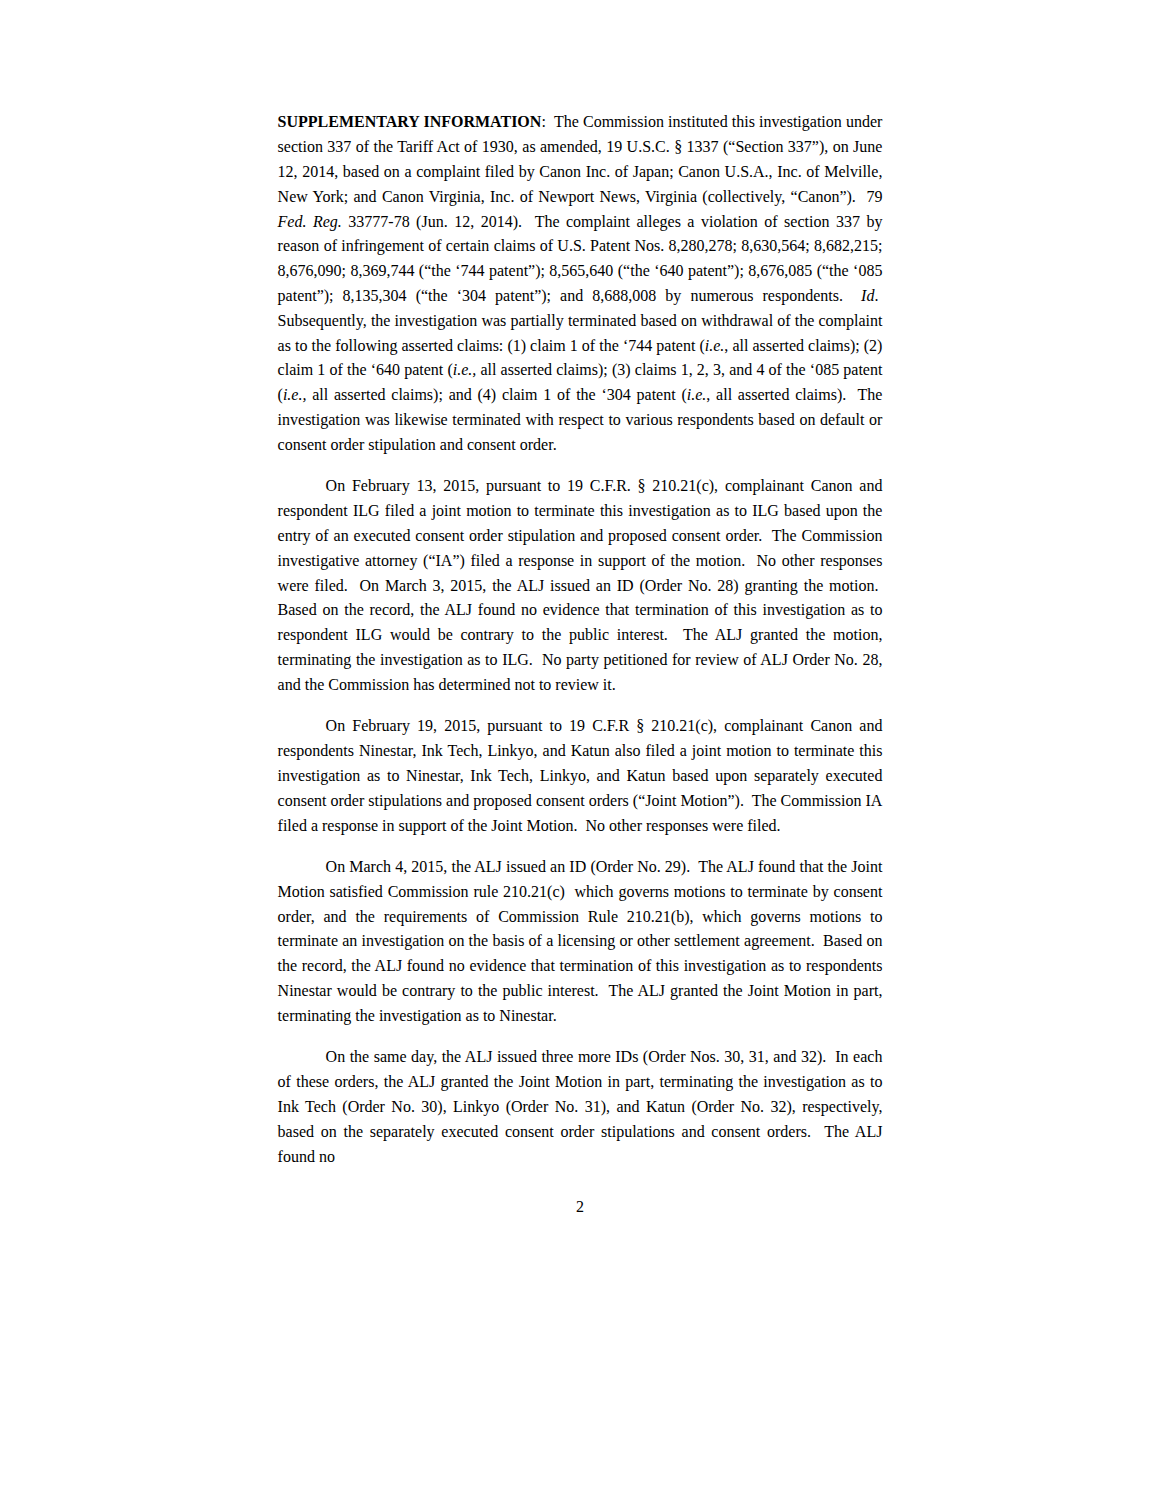SUPPLEMENTARY INFORMATION: The Commission instituted this investigation under section 337 of the Tariff Act of 1930, as amended, 19 U.S.C. § 1337 (“Section 337”), on June 12, 2014, based on a complaint filed by Canon Inc. of Japan; Canon U.S.A., Inc. of Melville, New York; and Canon Virginia, Inc. of Newport News, Virginia (collectively, “Canon”). 79 Fed. Reg. 33777-78 (Jun. 12, 2014). The complaint alleges a violation of section 337 by reason of infringement of certain claims of U.S. Patent Nos. 8,280,278; 8,630,564; 8,682,215; 8,676,090; 8,369,744 (“the ‘744 patent”); 8,565,640 (“the ‘640 patent”); 8,676,085 (“the ‘085 patent”); 8,135,304 (“the ‘304 patent”); and 8,688,008 by numerous respondents. Id. Subsequently, the investigation was partially terminated based on withdrawal of the complaint as to the following asserted claims: (1) claim 1 of the ‘744 patent (i.e., all asserted claims); (2) claim 1 of the ‘640 patent (i.e., all asserted claims); (3) claims 1, 2, 3, and 4 of the ‘085 patent (i.e., all asserted claims); and (4) claim 1 of the ‘304 patent (i.e., all asserted claims). The investigation was likewise terminated with respect to various respondents based on default or consent order stipulation and consent order.
On February 13, 2015, pursuant to 19 C.F.R. § 210.21(c), complainant Canon and respondent ILG filed a joint motion to terminate this investigation as to ILG based upon the entry of an executed consent order stipulation and proposed consent order. The Commission investigative attorney (“IA”) filed a response in support of the motion. No other responses were filed. On March 3, 2015, the ALJ issued an ID (Order No. 28) granting the motion. Based on the record, the ALJ found no evidence that termination of this investigation as to respondent ILG would be contrary to the public interest. The ALJ granted the motion, terminating the investigation as to ILG. No party petitioned for review of ALJ Order No. 28, and the Commission has determined not to review it.
On February 19, 2015, pursuant to 19 C.F.R § 210.21(c), complainant Canon and respondents Ninestar, Ink Tech, Linkyo, and Katun also filed a joint motion to terminate this investigation as to Ninestar, Ink Tech, Linkyo, and Katun based upon separately executed consent order stipulations and proposed consent orders (“Joint Motion”). The Commission IA filed a response in support of the Joint Motion. No other responses were filed.
On March 4, 2015, the ALJ issued an ID (Order No. 29). The ALJ found that the Joint Motion satisfied Commission rule 210.21(c) which governs motions to terminate by consent order, and the requirements of Commission Rule 210.21(b), which governs motions to terminate an investigation on the basis of a licensing or other settlement agreement. Based on the record, the ALJ found no evidence that termination of this investigation as to respondents Ninestar would be contrary to the public interest. The ALJ granted the Joint Motion in part, terminating the investigation as to Ninestar.
On the same day, the ALJ issued three more IDs (Order Nos. 30, 31, and 32). In each of these orders, the ALJ granted the Joint Motion in part, terminating the investigation as to Ink Tech (Order No. 30), Linkyo (Order No. 31), and Katun (Order No. 32), respectively, based on the separately executed consent order stipulations and consent orders. The ALJ found no
2